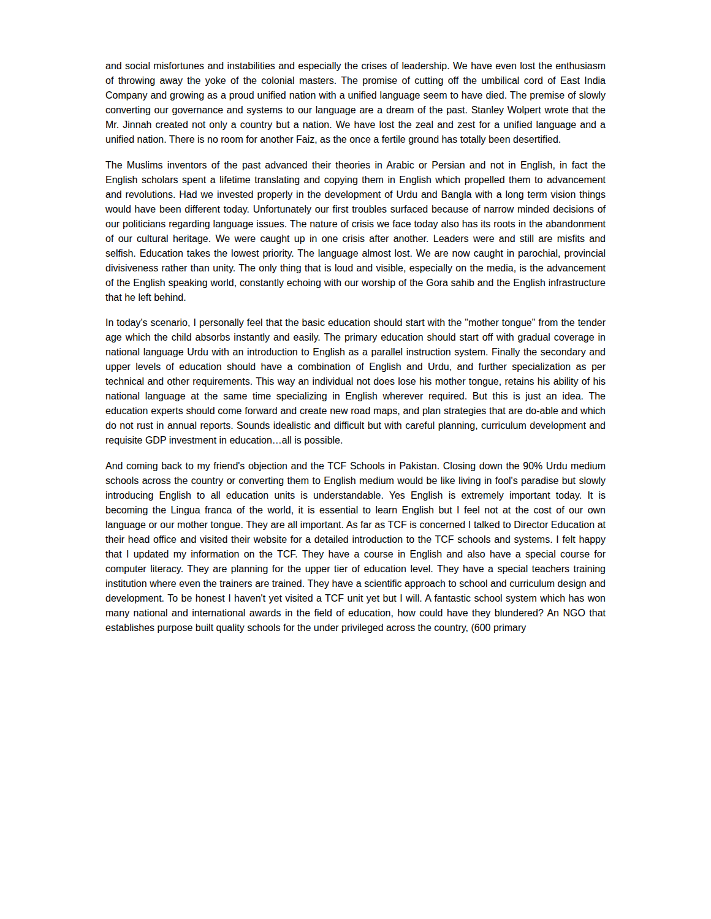and social misfortunes and instabilities and especially the crises of leadership. We have even lost the enthusiasm of throwing away the yoke of the colonial masters. The promise of cutting off the umbilical cord of East India Company and growing as a proud unified nation with a unified language seem to have died. The premise of slowly converting our governance and systems to our language are a dream of the past. Stanley Wolpert wrote that the Mr. Jinnah created not only a country but a nation. We have lost the zeal and zest for a unified language and a unified nation. There is no room for another Faiz, as the once a fertile ground has totally been desertified.
The Muslims inventors of the past advanced their theories in Arabic or Persian and not in English, in fact the English scholars spent a lifetime translating and copying them in English which propelled them to advancement and revolutions. Had we invested properly in the development of Urdu and Bangla with a long term vision things would have been different today. Unfortunately our first troubles surfaced because of narrow minded decisions of our politicians regarding language issues. The nature of crisis we face today also has its roots in the abandonment of our cultural heritage. We were caught up in one crisis after another. Leaders were and still are misfits and selfish. Education takes the lowest priority. The language almost lost. We are now caught in parochial, provincial divisiveness rather than unity. The only thing that is loud and visible, especially on the media, is the advancement of the English speaking world, constantly echoing with our worship of the Gora sahib and the English infrastructure that he left behind.
In today's scenario, I personally feel that the basic education should start with the "mother tongue" from the tender age which the child absorbs instantly and easily. The primary education should start off with gradual coverage in national language Urdu with an introduction to English as a parallel instruction system. Finally the secondary and upper levels of education should have a combination of English and Urdu, and further specialization as per technical and other requirements. This way an individual not does lose his mother tongue, retains his ability of his national language at the same time specializing in English wherever required. But this is just an idea. The education experts should come forward and create new road maps, and plan strategies that are do-able and which do not rust in annual reports. Sounds idealistic and difficult but with careful planning, curriculum development and requisite GDP investment in education…all is possible.
And coming back to my friend's objection and the TCF Schools in Pakistan. Closing down the 90% Urdu medium schools across the country or converting them to English medium would be like living in fool's paradise but slowly introducing English to all education units is understandable. Yes English is extremely important today. It is becoming the Lingua franca of the world, it is essential to learn English but I feel not at the cost of our own language or our mother tongue. They are all important. As far as TCF is concerned I talked to Director Education at their head office and visited their website for a detailed introduction to the TCF schools and systems. I felt happy that I updated my information on the TCF. They have a course in English and also have a special course for computer literacy. They are planning for the upper tier of education level. They have a special teachers training institution where even the trainers are trained. They have a scientific approach to school and curriculum design and development. To be honest I haven't yet visited a TCF unit yet but I will. A fantastic school system which has won many national and international awards in the field of education, how could have they blundered? An NGO that establishes purpose built quality schools for the under privileged across the country, (600 primary